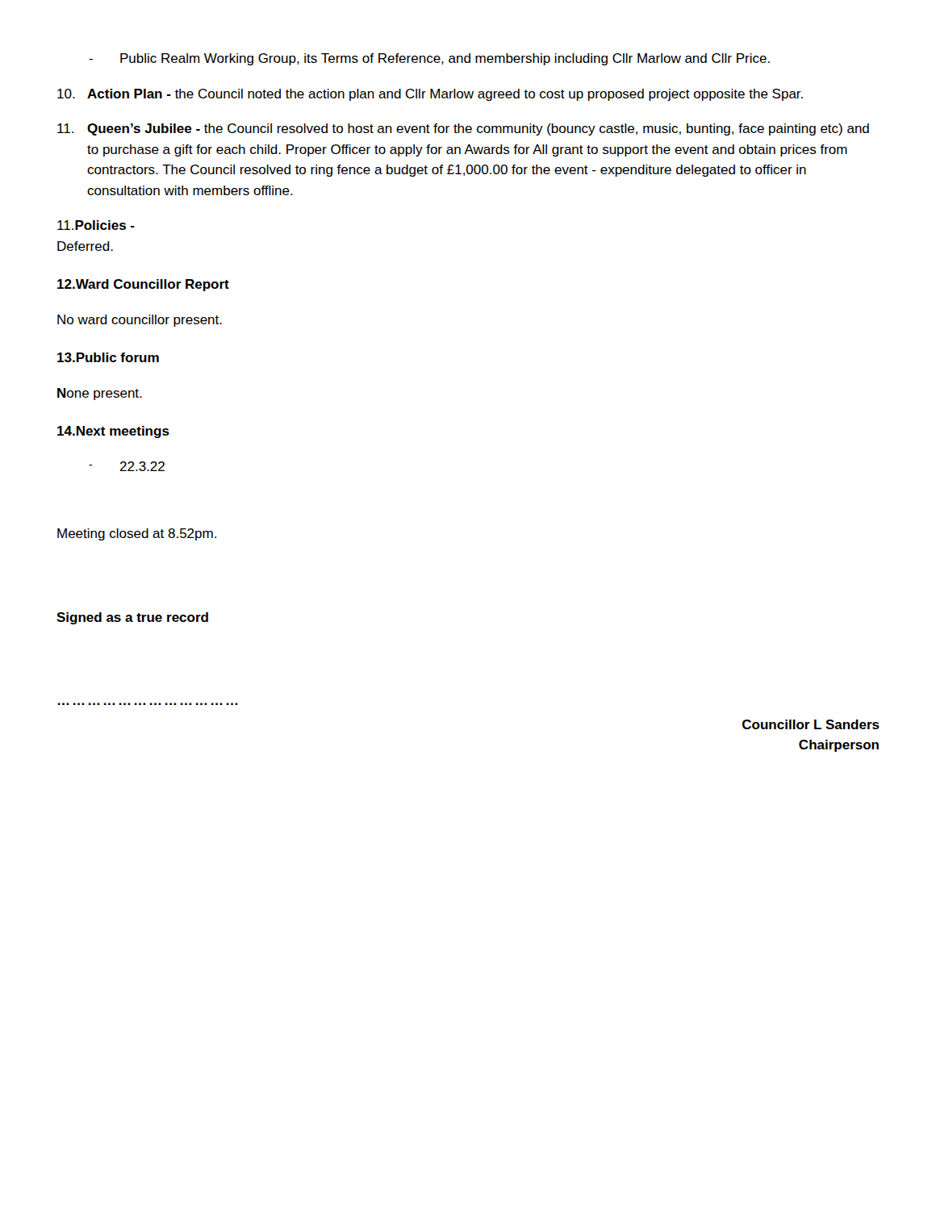Public Realm Working Group, its Terms of Reference, and membership including Cllr Marlow and Cllr Price.
Action Plan - the Council noted the action plan and Cllr Marlow agreed to cost up proposed project opposite the Spar.
Queen’s Jubilee - the Council resolved to host an event for the community (bouncy castle, music, bunting, face painting etc) and to purchase a gift for each child. Proper Officer to apply for an Awards for All grant to support the event and obtain prices from contractors. The Council resolved to ring fence a budget of £1,000.00 for the event - expenditure delegated to officer in consultation with members offline.
11.Policies -
Deferred.
12.Ward Councillor Report
No ward councillor present.
13.Public forum
None present.
14.Next meetings
22.3.22
Meeting closed at 8.52pm.
Signed as a true record
………………………………
Councillor L Sanders
Chairperson